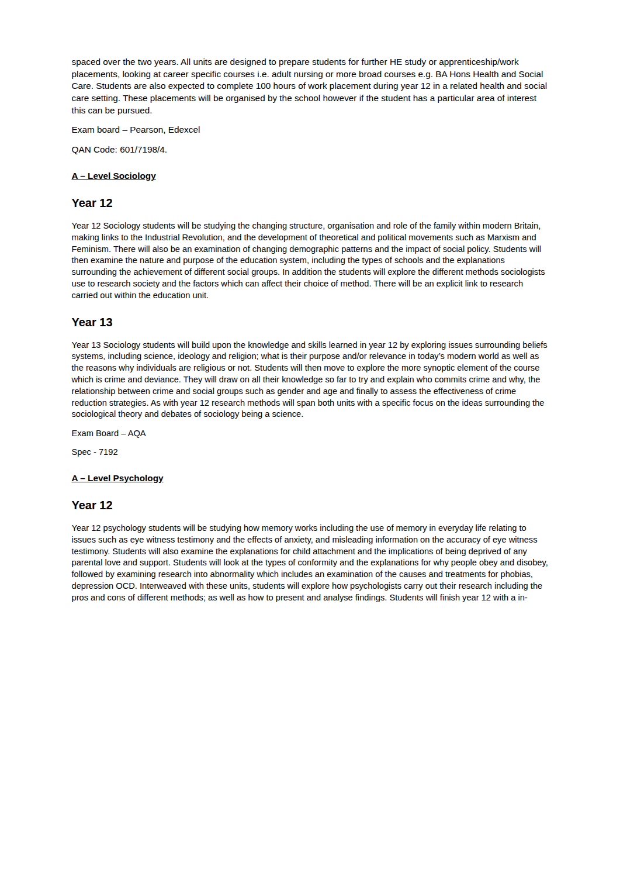spaced over the two years. All units are designed to prepare students for further HE study or apprenticeship/work placements, looking at career specific courses i.e. adult nursing or more broad courses e.g. BA Hons Health and Social Care. Students are also expected to complete 100 hours of work placement during year 12 in a related health and social care setting. These placements will be organised by the school however if the student has a particular area of interest this can be pursued.
Exam board – Pearson, Edexcel
QAN Code: 601/7198/4.
A – Level Sociology
Year 12
Year 12 Sociology students will be studying the changing structure, organisation and role of the family within modern Britain, making links to the Industrial Revolution, and the development of theoretical and political movements such as Marxism and Feminism. There will also be an examination of changing demographic patterns and the impact of social policy. Students will then examine the nature and purpose of the education system, including the types of schools and the explanations surrounding the achievement of different social groups. In addition the students will explore the different methods sociologists use to research society and the factors which can affect their choice of method. There will be an explicit link to research carried out within the education unit.
Year 13
Year 13 Sociology students will build upon the knowledge and skills learned in year 12 by exploring issues surrounding beliefs systems, including science, ideology and religion; what is their purpose and/or relevance in today’s modern world as well as the reasons why individuals are religious or not. Students will then move to explore the more synoptic element of the course which is crime and deviance. They will draw on all their knowledge so far to try and explain who commits crime and why, the relationship between crime and social groups such as gender and age and finally to assess the effectiveness of crime reduction strategies. As with year 12 research methods will span both units with a specific focus on the ideas surrounding the sociological theory and debates of sociology being a science.
Exam Board – AQA
Spec - 7192
A – Level Psychology
Year 12
Year 12 psychology students will be studying how memory works including the use of memory in everyday life relating to issues such as eye witness testimony and the effects of anxiety, and misleading information on the accuracy of eye witness testimony. Students will also examine the explanations for child attachment and the implications of being deprived of any parental love and support. Students will look at the types of conformity and the explanations for why people obey and disobey, followed by examining research into abnormality which includes an examination of the causes and treatments for phobias, depression OCD. Interweaved with these units, students will explore how psychologists carry out their research including the pros and cons of different methods; as well as how to present and analyse findings. Students will finish year 12 with a in-